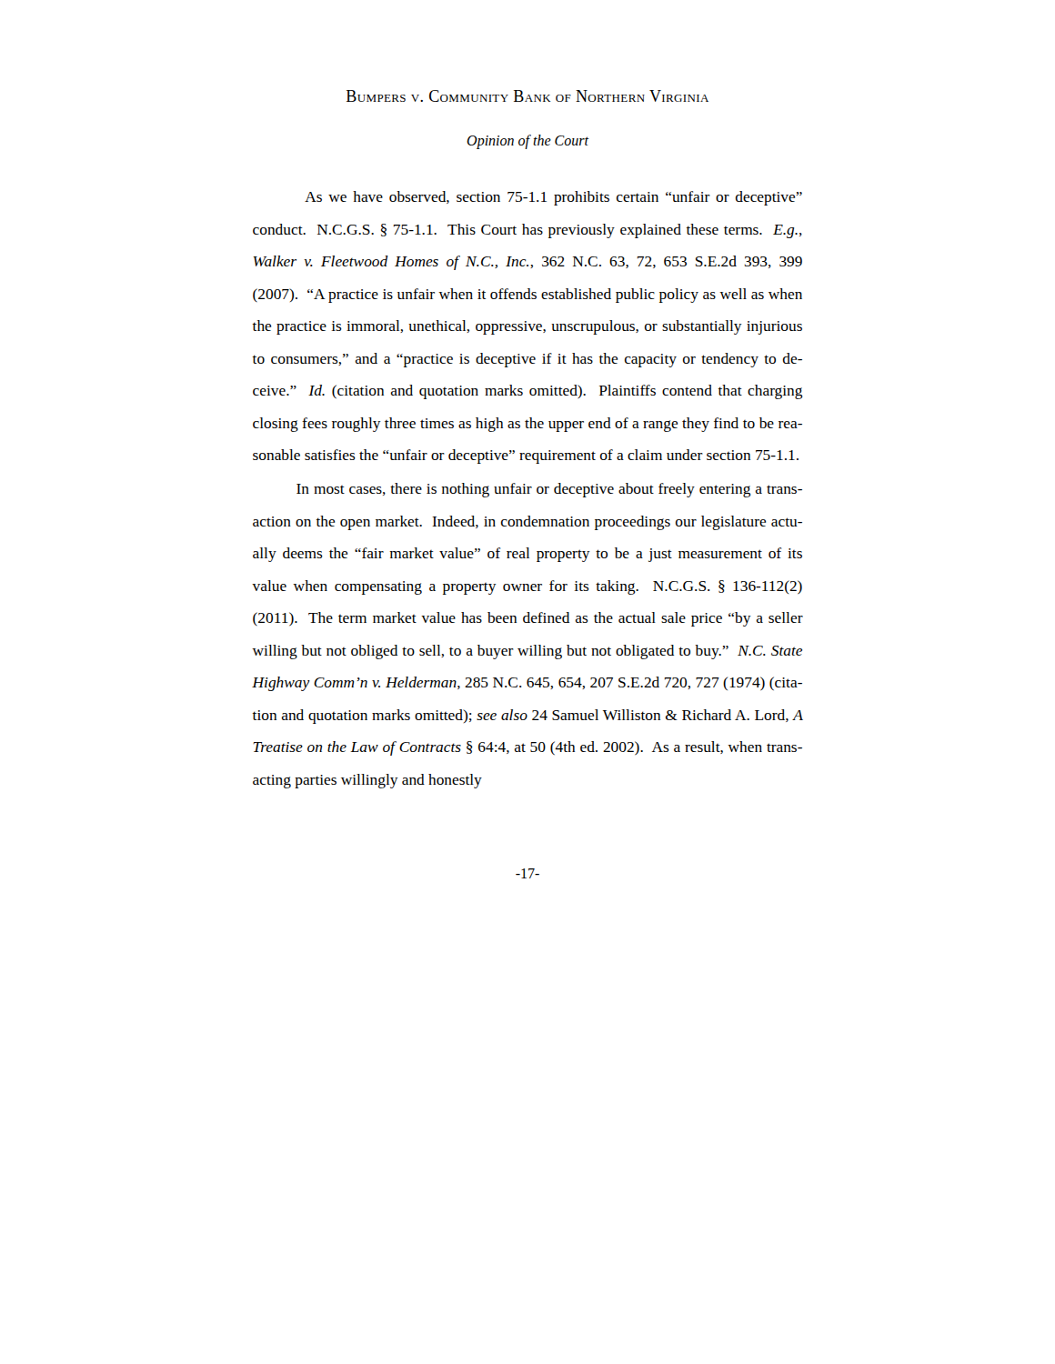Bumpers v. Community Bank of Northern Virginia
Opinion of the Court
As we have observed, section 75-1.1 prohibits certain “unfair or deceptive” conduct. N.C.G.S. § 75-1.1. This Court has previously explained these terms. E.g., Walker v. Fleetwood Homes of N.C., Inc., 362 N.C. 63, 72, 653 S.E.2d 393, 399 (2007). “A practice is unfair when it offends established public policy as well as when the practice is immoral, unethical, oppressive, unscrupulous, or substantially injurious to consumers,” and a “practice is deceptive if it has the capacity or tendency to deceive.” Id. (citation and quotation marks omitted). Plaintiffs contend that charging closing fees roughly three times as high as the upper end of a range they find to be reasonable satisfies the “unfair or deceptive” requirement of a claim under section 75-1.1.
In most cases, there is nothing unfair or deceptive about freely entering a transaction on the open market. Indeed, in condemnation proceedings our legislature actually deems the “fair market value” of real property to be a just measurement of its value when compensating a property owner for its taking. N.C.G.S. § 136-112(2) (2011). The term market value has been defined as the actual sale price “by a seller willing but not obliged to sell, to a buyer willing but not obligated to buy.” N.C. State Highway Comm’n v. Helderman, 285 N.C. 645, 654, 207 S.E.2d 720, 727 (1974) (citation and quotation marks omitted); see also 24 Samuel Williston & Richard A. Lord, A Treatise on the Law of Contracts § 64:4, at 50 (4th ed. 2002). As a result, when transacting parties willingly and honestly
-17-